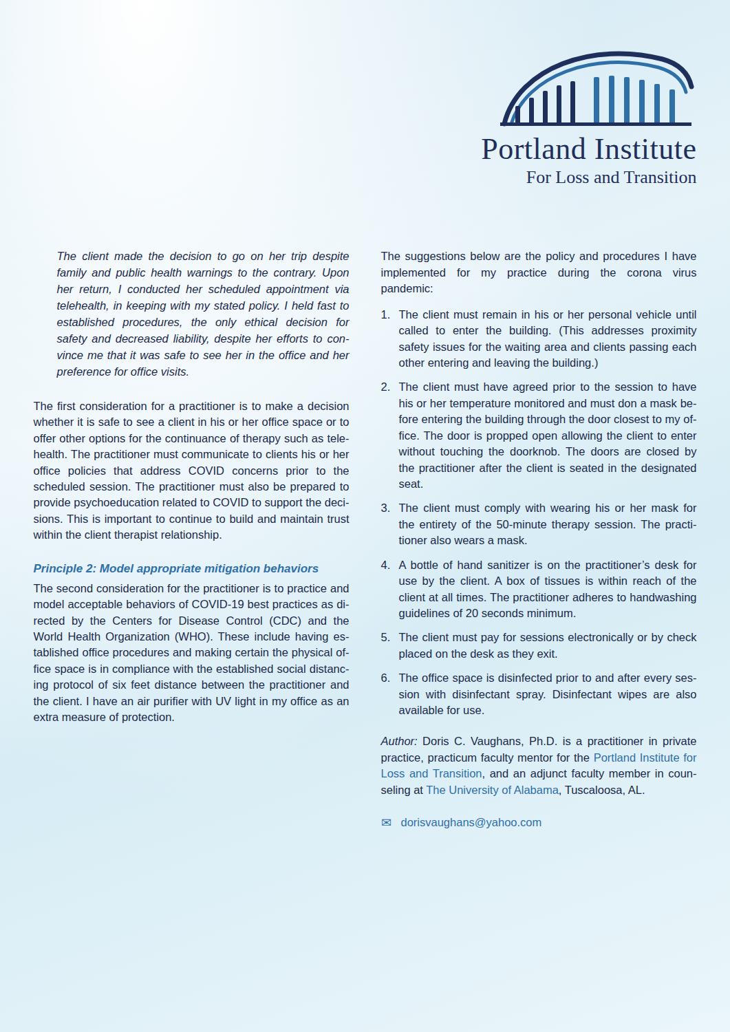Portland Institute bridge logo
Portland Institute
For Loss and Transition
The client made the decision to go on her trip despite family and public health warnings to the contrary. Upon her return, I conducted her scheduled appointment via telehealth, in keeping with my stated policy. I held fast to established procedures, the only ethical decision for safety and decreased liability, despite her efforts to convince me that it was safe to see her in the office and her preference for office visits.
The first consideration for a practitioner is to make a decision whether it is safe to see a client in his or her office space or to offer other options for the continuance of therapy such as telehealth. The practitioner must communicate to clients his or her office policies that address COVID concerns prior to the scheduled session. The practitioner must also be prepared to provide psychoeducation related to COVID to support the decisions. This is important to continue to build and maintain trust within the client therapist relationship.
Principle 2: Model appropriate mitigation behaviors
The second consideration for the practitioner is to practice and model acceptable behaviors of COVID-19 best practices as directed by the Centers for Disease Control (CDC) and the World Health Organization (WHO). These include having established office procedures and making certain the physical office space is in compliance with the established social distancing protocol of six feet distance between the practitioner and the client. I have an air purifier with UV light in my office as an extra measure of protection.
The suggestions below are the policy and procedures I have implemented for my practice during the corona virus pandemic:
The client must remain in his or her personal vehicle until called to enter the building. (This addresses proximity safety issues for the waiting area and clients passing each other entering and leaving the building.)
The client must have agreed prior to the session to have his or her temperature monitored and must don a mask before entering the building through the door closest to my office. The door is propped open allowing the client to enter without touching the doorknob. The doors are closed by the practitioner after the client is seated in the designated seat.
The client must comply with wearing his or her mask for the entirety of the 50-minute therapy session. The practitioner also wears a mask.
A bottle of hand sanitizer is on the practitioner’s desk for use by the client. A box of tissues is within reach of the client at all times. The practitioner adheres to handwashing guidelines of 20 seconds minimum.
The client must pay for sessions electronically or by check placed on the desk as they exit.
The office space is disinfected prior to and after every session with disinfectant spray. Disinfectant wipes are also available for use.
Author: Doris C. Vaughans, Ph.D. is a practitioner in private practice, practicum faculty mentor for the Portland Institute for Loss and Transition, and an adjunct faculty member in counseling at The University of Alabama, Tuscaloosa, AL.
✉ dorisvaughans@yahoo.com